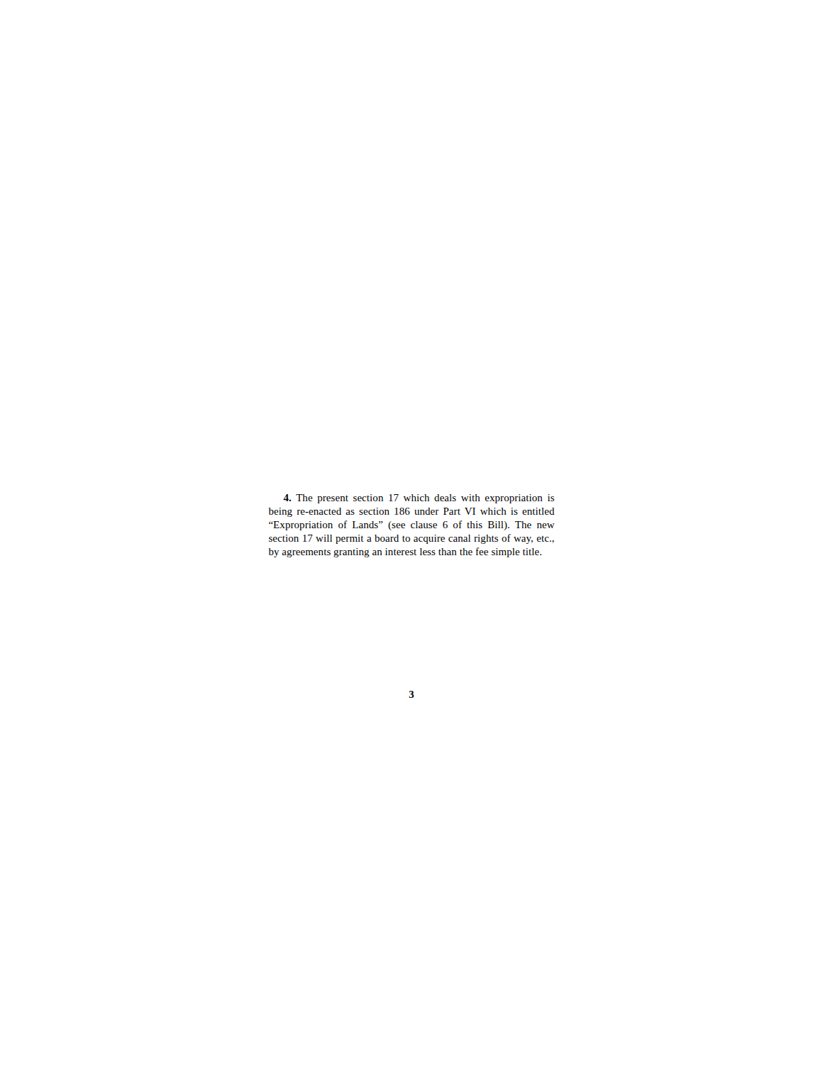4. The present section 17 which deals with expropriation is being re-enacted as section 186 under Part VI which is entitled “Expropriation of Lands” (see clause 6 of this Bill). The new section 17 will permit a board to acquire canal rights of way, etc., by agreements granting an interest less than the fee simple title.
3